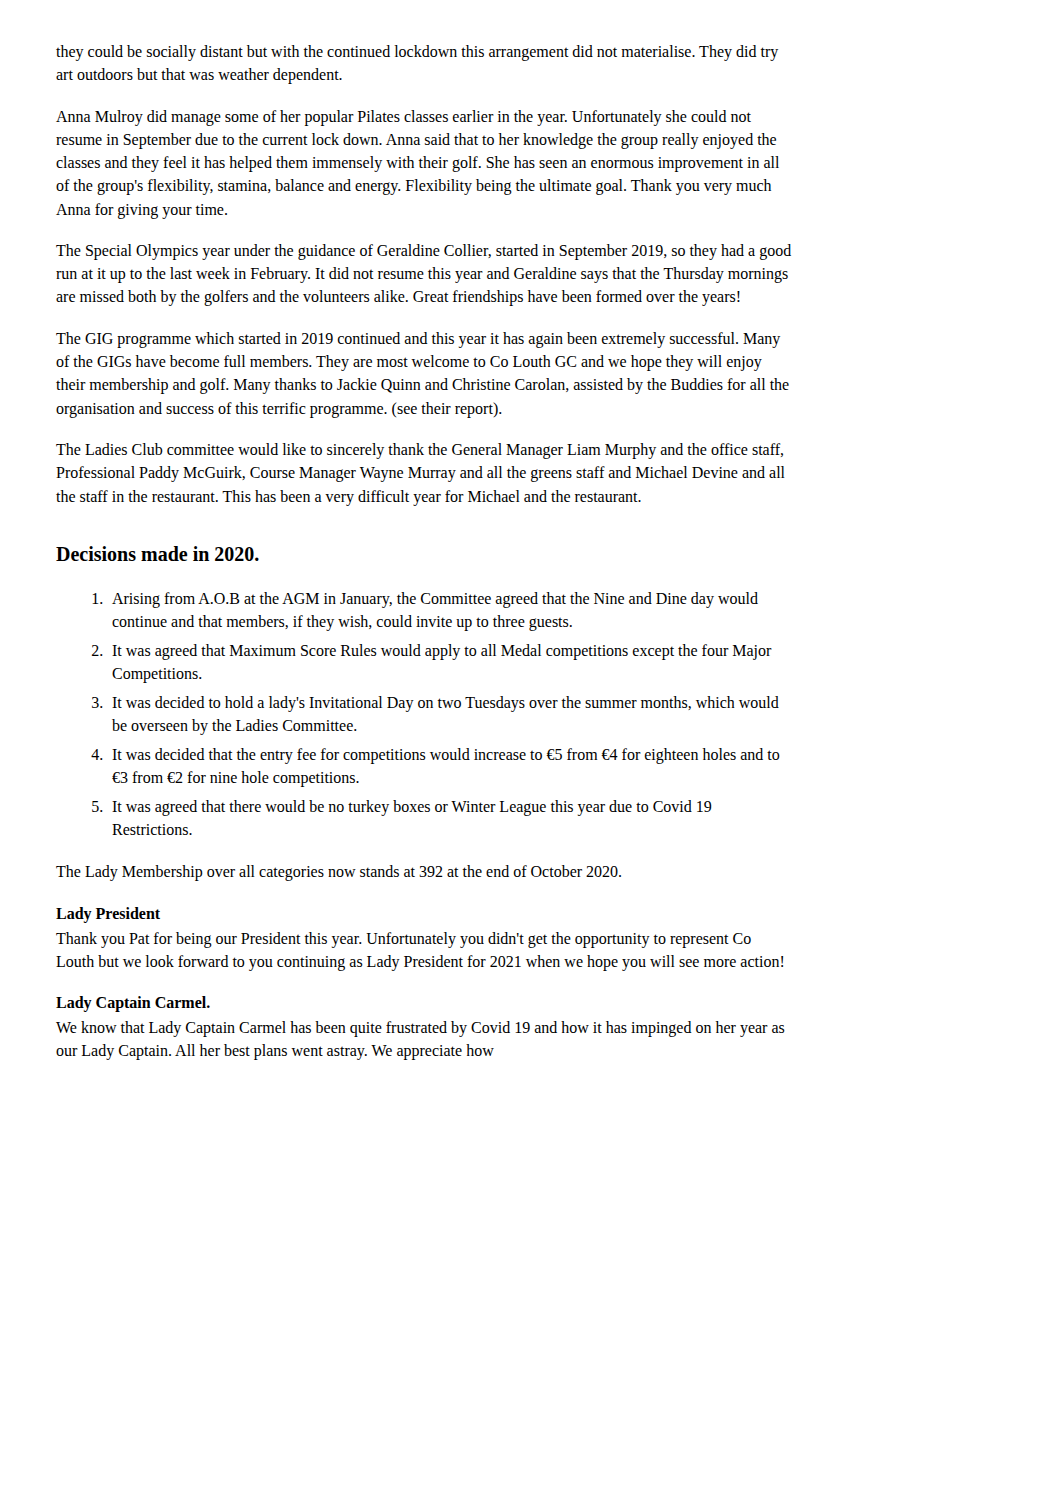they could be socially distant but with the continued lockdown this arrangement did not materialise. They did try art outdoors but that was weather dependent.
Anna Mulroy did manage some of her popular Pilates classes earlier in the year. Unfortunately she could not resume in September due to the current lock down. Anna said that to her knowledge the group really enjoyed the classes and they feel it has helped them immensely with their golf. She has seen an enormous improvement in all of the group's flexibility, stamina, balance and energy. Flexibility being the ultimate goal. Thank you very much Anna for giving your time.
The Special Olympics year under the guidance of Geraldine Collier, started in September 2019, so they had a good run at it up to the last week in February. It did not resume this year and Geraldine says that the Thursday mornings are missed both by the golfers and the volunteers alike. Great friendships have been formed over the years!
The GIG programme which started in 2019 continued and this year it has again been extremely successful. Many of the GIGs have become full members. They are most welcome to Co Louth GC and we hope they will enjoy their membership and golf. Many thanks to Jackie Quinn and Christine Carolan, assisted by the Buddies for all the organisation and success of this terrific programme. (see their report).
The Ladies Club committee would like to sincerely thank the General Manager Liam Murphy and the office staff, Professional Paddy McGuirk, Course Manager Wayne Murray and all the greens staff and Michael Devine and all the staff in the restaurant. This has been a very difficult year for Michael and the restaurant.
Decisions made in 2020.
Arising from A.O.B at the AGM in January, the Committee agreed that the Nine and Dine day would continue and that members, if they wish, could invite up to three guests.
It was agreed that Maximum Score Rules would apply to all Medal competitions except the four Major Competitions.
It was decided to hold a lady's Invitational Day on two Tuesdays over the summer months, which would be overseen by the Ladies Committee.
It was decided that the entry fee for competitions would increase to €5 from €4 for eighteen holes and to €3 from €2 for nine hole competitions.
It was agreed that there would be no turkey boxes or Winter League this year due to Covid 19 Restrictions.
The Lady Membership over all categories now stands at 392 at the end of October 2020.
Lady President
Thank you Pat for being our President this year. Unfortunately you didn't get the opportunity to represent Co Louth but we look forward to you continuing as Lady President for 2021 when we hope you will see more action!
Lady Captain Carmel.
We know that Lady Captain Carmel has been quite frustrated by Covid 19 and how it has impinged on her year as our Lady Captain. All her best plans went astray. We appreciate how